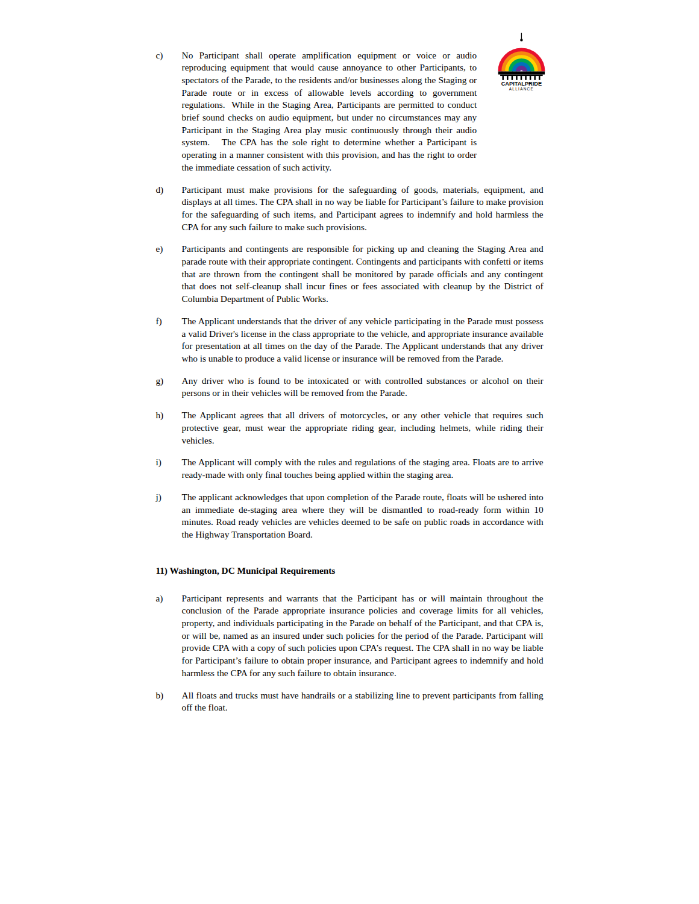CAPITALPRIDE ALLIANCE
c) No Participant shall operate amplification equipment or voice or audio reproducing equipment that would cause annoyance to other Participants, to spectators of the Parade, to the residents and/or businesses along the Staging or Parade route or in excess of allowable levels according to government regulations. While in the Staging Area, Participants are permitted to conduct brief sound checks on audio equipment, but under no circumstances may any Participant in the Staging Area play music continuously through their audio system. The CPA has the sole right to determine whether a Participant is operating in a manner consistent with this provision, and has the right to order the immediate cessation of such activity.
d) Participant must make provisions for the safeguarding of goods, materials, equipment, and displays at all times. The CPA shall in no way be liable for Participant’s failure to make provision for the safeguarding of such items, and Participant agrees to indemnify and hold harmless the CPA for any such failure to make such provisions.
e) Participants and contingents are responsible for picking up and cleaning the Staging Area and parade route with their appropriate contingent. Contingents and participants with confetti or items that are thrown from the contingent shall be monitored by parade officials and any contingent that does not self-cleanup shall incur fines or fees associated with cleanup by the District of Columbia Department of Public Works.
f) The Applicant understands that the driver of any vehicle participating in the Parade must possess a valid Driver's license in the class appropriate to the vehicle, and appropriate insurance available for presentation at all times on the day of the Parade. The Applicant understands that any driver who is unable to produce a valid license or insurance will be removed from the Parade.
g) Any driver who is found to be intoxicated or with controlled substances or alcohol on their persons or in their vehicles will be removed from the Parade.
h) The Applicant agrees that all drivers of motorcycles, or any other vehicle that requires such protective gear, must wear the appropriate riding gear, including helmets, while riding their vehicles.
i) The Applicant will comply with the rules and regulations of the staging area. Floats are to arrive ready-made with only final touches being applied within the staging area.
j) The applicant acknowledges that upon completion of the Parade route, floats will be ushered into an immediate de-staging area where they will be dismantled to road-ready form within 10 minutes. Road ready vehicles are vehicles deemed to be safe on public roads in accordance with the Highway Transportation Board.
11) Washington, DC Municipal Requirements
a) Participant represents and warrants that the Participant has or will maintain throughout the conclusion of the Parade appropriate insurance policies and coverage limits for all vehicles, property, and individuals participating in the Parade on behalf of the Participant, and that CPA is, or will be, named as an insured under such policies for the period of the Parade. Participant will provide CPA with a copy of such policies upon CPA’s request. The CPA shall in no way be liable for Participant’s failure to obtain proper insurance, and Participant agrees to indemnify and hold harmless the CPA for any such failure to obtain insurance.
b) All floats and trucks must have handrails or a stabilizing line to prevent participants from falling off the float.